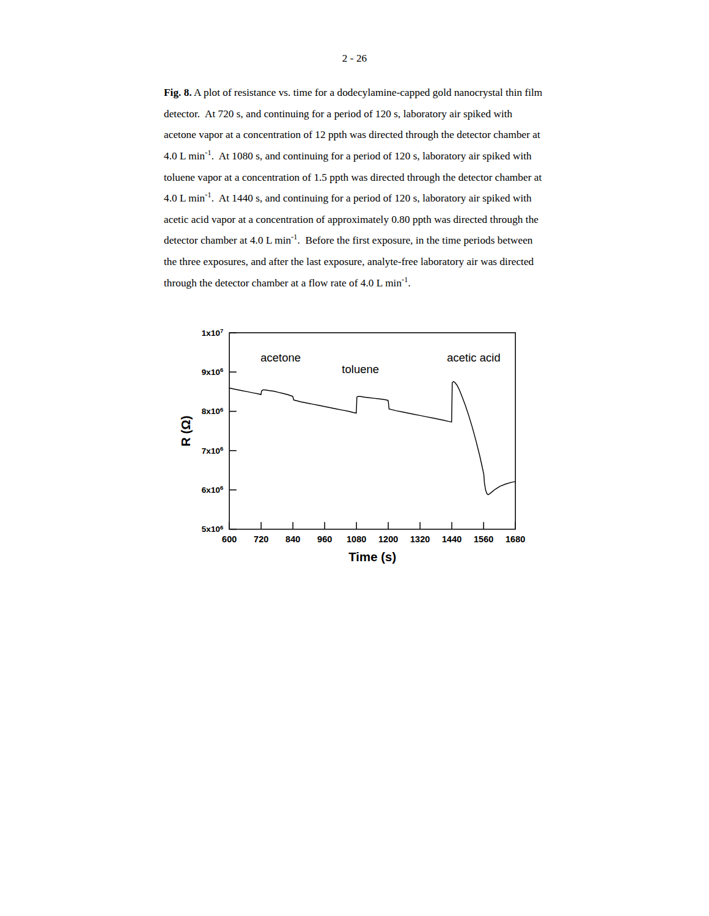2 - 26
Fig. 8. A plot of resistance vs. time for a dodecylamine-capped gold nanocrystal thin film detector. At 720 s, and continuing for a period of 120 s, laboratory air spiked with acetone vapor at a concentration of 12 ppth was directed through the detector chamber at 4.0 L min-1. At 1080 s, and continuing for a period of 120 s, laboratory air spiked with toluene vapor at a concentration of 1.5 ppth was directed through the detector chamber at 4.0 L min-1. At 1440 s, and continuing for a period of 120 s, laboratory air spiked with acetic acid vapor at a concentration of approximately 0.80 ppth was directed through the detector chamber at 4.0 L min-1. Before the first exposure, in the time periods between the three exposures, and after the last exposure, analyte-free laboratory air was directed through the detector chamber at a flow rate of 4.0 L min-1.
1x107 9x106 8x106 7x106 6x106 5x106 600 720 840 960 1080 1200 1320 1440 1560 1680 Time (s) R (Ω) acetone toluene acetic acid